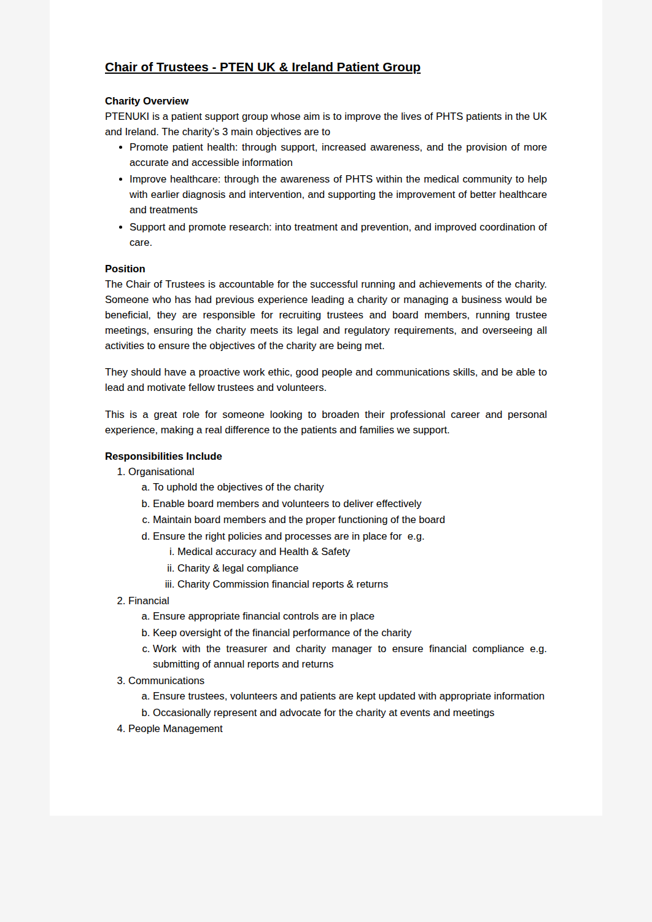Chair of Trustees - PTEN UK & Ireland Patient Group
Charity Overview
PTENUKI is a patient support group whose aim is to improve the lives of PHTS patients in the UK and Ireland. The charity’s 3 main objectives are to
Promote patient health: through support, increased awareness, and the provision of more accurate and accessible information
Improve healthcare: through the awareness of PHTS within the medical community to help with earlier diagnosis and intervention, and supporting the improvement of better healthcare and treatments
Support and promote research: into treatment and prevention, and improved coordination of care.
Position
The Chair of Trustees is accountable for the successful running and achievements of the charity. Someone who has had previous experience leading a charity or managing a business would be beneficial, they are responsible for recruiting trustees and board members, running trustee meetings, ensuring the charity meets its legal and regulatory requirements, and overseeing all activities to ensure the objectives of the charity are being met.
They should have a proactive work ethic, good people and communications skills, and be able to lead and motivate fellow trustees and volunteers.
This is a great role for someone looking to broaden their professional career and personal experience, making a real difference to the patients and families we support.
Responsibilities Include
Organisational
To uphold the objectives of the charity
Enable board members and volunteers to deliver effectively
Maintain board members and the proper functioning of the board
Ensure the right policies and processes are in place for e.g.
Medical accuracy and Health & Safety
Charity & legal compliance
Charity Commission financial reports & returns
Financial
Ensure appropriate financial controls are in place
Keep oversight of the financial performance of the charity
Work with the treasurer and charity manager to ensure financial compliance e.g. submitting of annual reports and returns
Communications
Ensure trustees, volunteers and patients are kept updated with appropriate information
Occasionally represent and advocate for the charity at events and meetings
People Management